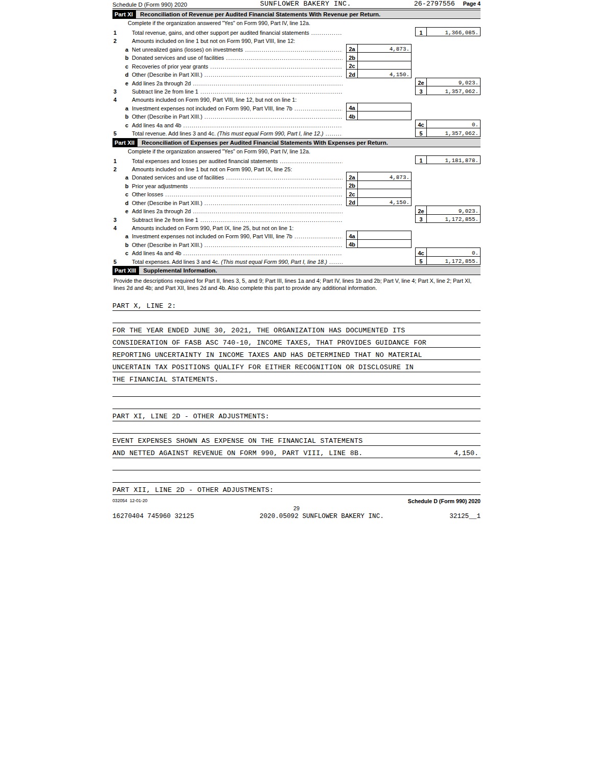Schedule D (Form 990) 2020
SUNFLOWER BAKERY INC.
26-2797556 Page 4
Part XI
Reconciliation of Revenue per Audited Financial Statements With Revenue per Return.
Complete if the organization answered "Yes" on Form 990, Part IV, line 12a.
| 1 | | Total revenue, gains, and other support per audited financial statements | | | | 1 | 1,366,085. |
| 2 | | Amounts included on line 1 but not on Form 990, Part VIII, line 12: | | | | | |
| | a | Net unrealized gains (losses) on investments | | 2a | 4,873. | | | |
| | b | Donated services and use of facilities | | 2b | | | | |
| | c | Recoveries of prior year grants | | 2c | | | | |
| | d | Other (Describe in Part XIII.) | | 2d | 4,150. | | | |
| | e | Add lines 2a through 2d | | | | 2e | 9,023. |
| 3 | | Subtract line 2e from line 1 | | | | 3 | 1,357,062. |
| 4 | | Amounts included on Form 990, Part VIII, line 12, but not on line 1: | | | | | |
| | a | Investment expenses not included on Form 990, Part VIII, line 7b | | 4a | | | | |
| | b | Other (Describe in Part XIII.) | | 4b | | | | |
| | c | Add lines 4a and 4b | | | | 4c | 0. |
| 5 | | Total revenue. Add lines 3 and 4c. (This must equal Form 990, Part I, line 12.) | | | | 5 | 1,357,062. |
Part XII
Reconciliation of Expenses per Audited Financial Statements With Expenses per Return.
Complete if the organization answered "Yes" on Form 990, Part IV, line 12a.
| 1 | | Total expenses and losses per audited financial statements | | | | 1 | 1,181,878. |
| 2 | | Amounts included on line 1 but not on Form 990, Part IX, line 25: | | | | | |
| | a | Donated services and use of facilities | | 2a | 4,873. | | | |
| | b | Prior year adjustments | | 2b | | | | |
| | c | Other losses | | 2c | | | | |
| | d | Other (Describe in Part XIII.) | | 2d | 4,150. | | | |
| | e | Add lines 2a through 2d | | | | 2e | 9,023. |
| 3 | | Subtract line 2e from line 1 | | | | 3 | 1,172,855. |
| 4 | | Amounts included on Form 990, Part IX, line 25, but not on line 1: | | | | | |
| | a | Investment expenses not included on Form 990, Part VIII, line 7b | | 4a | | | | |
| | b | Other (Describe in Part XIII.) | | 4b | | | | |
| | c | Add lines 4a and 4b | | | | 4c | 0. |
| 5 | | Total expenses. Add lines 3 and 4c. (This must equal Form 990, Part I, line 18.) | | | | 5 | 1,172,855. |
Part XIII
Supplemental Information.
Provide the descriptions required for Part II, lines 3, 5, and 9; Part III, lines 1a and 4; Part IV, lines 1b and 2b; Part V, line 4; Part X, line 2; Part XI,
lines 2d and 4b; and Part XII, lines 2d and 4b. Also complete this part to provide any additional information.
PART X, LINE 2:
FOR THE YEAR ENDED JUNE 30, 2021, THE ORGANIZATION HAS DOCUMENTED ITS
CONSIDERATION OF FASB ASC 740-10, INCOME TAXES, THAT PROVIDES GUIDANCE FOR
REPORTING UNCERTAINTY IN INCOME TAXES AND HAS DETERMINED THAT NO MATERIAL
UNCERTAIN TAX POSITIONS QUALIFY FOR EITHER RECOGNITION OR DISCLOSURE IN
THE FINANCIAL STATEMENTS.
PART XI, LINE 2D - OTHER ADJUSTMENTS:
EVENT EXPENSES SHOWN AS EXPENSE ON THE FINANCIAL STATEMENTS
AND NETTED AGAINST REVENUE ON FORM 990, PART VIII, LINE 8B. 4,150.
PART XII, LINE 2D - OTHER ADJUSTMENTS:
032054 12-01-20
Schedule D (Form 990) 2020
29
16270404 745960 32125 2020.05092 SUNFLOWER BAKERY INC. 32125__1